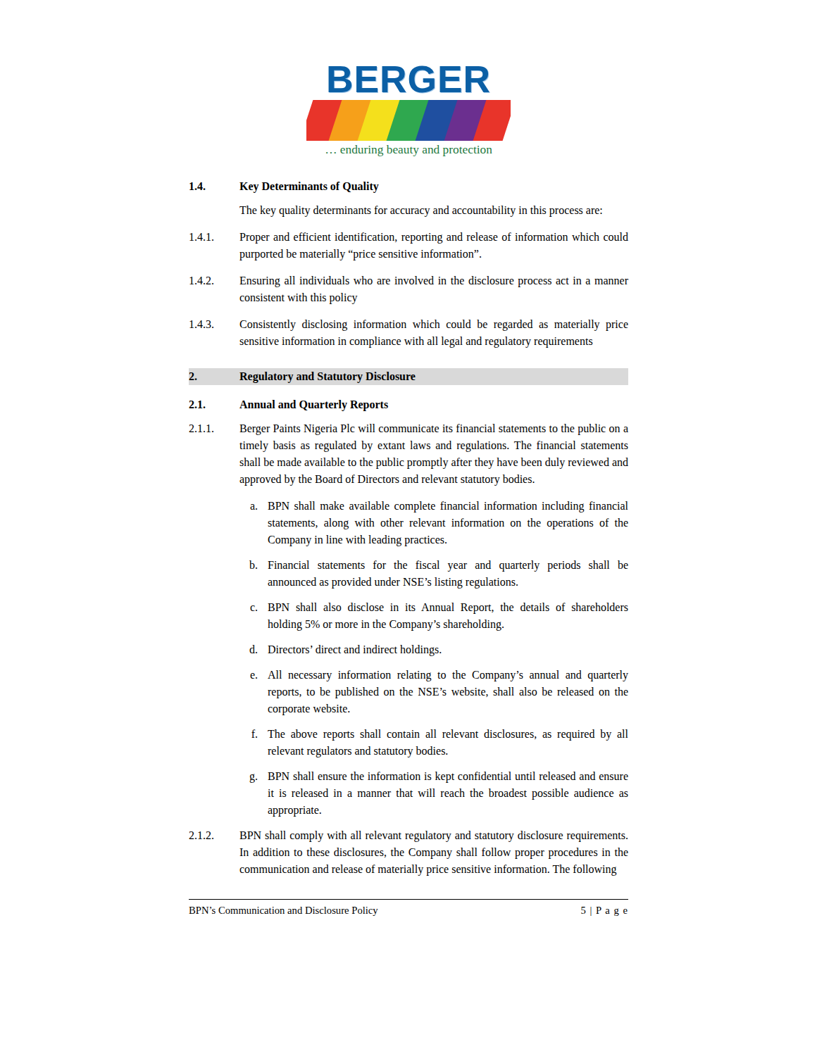BERGER
… enduring beauty and protection
1.4.
Key Determinants of Quality
The key quality determinants for accuracy and accountability in this process are:
1.4.1.
Proper and efficient identification, reporting and release of information which could purported be materially “price sensitive information”.
1.4.2.
Ensuring all individuals who are involved in the disclosure process act in a manner consistent with this policy
1.4.3.
Consistently disclosing information which could be regarded as materially price sensitive information in compliance with all legal and regulatory requirements
2.
Regulatory and Statutory Disclosure
2.1.
Annual and Quarterly Reports
2.1.1.
Berger Paints Nigeria Plc will communicate its financial statements to the public on a timely basis as regulated by extant laws and regulations. The financial statements shall be made available to the public promptly after they have been duly reviewed and approved by the Board of Directors and relevant statutory bodies.
a.
BPN shall make available complete financial information including financial statements, along with other relevant information on the operations of the Company in line with leading practices.
b.
Financial statements for the fiscal year and quarterly periods shall be announced as provided under NSE’s listing regulations.
c.
BPN shall also disclose in its Annual Report, the details of shareholders holding 5% or more in the Company’s shareholding.
d.
Directors’ direct and indirect holdings.
e.
All necessary information relating to the Company’s annual and quarterly reports, to be published on the NSE’s website, shall also be released on the corporate website.
f.
The above reports shall contain all relevant disclosures, as required by all relevant regulators and statutory bodies.
g.
BPN shall ensure the information is kept confidential until released and ensure it is released in a manner that will reach the broadest possible audience as appropriate.
2.1.2.
BPN shall comply with all relevant regulatory and statutory disclosure requirements. In addition to these disclosures, the Company shall follow proper procedures in the communication and release of materially price sensitive information. The following
BPN’s Communication and Disclosure Policy
5 | P a g e